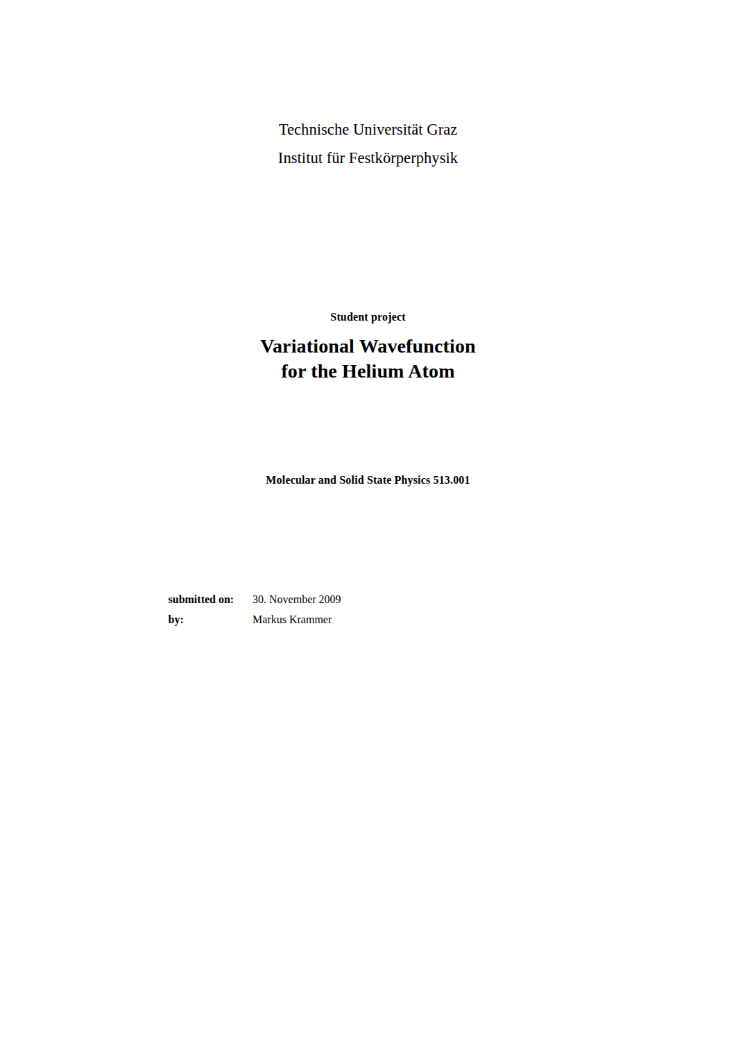Technische Universität Graz
Institut für Festkörperphysik
Student project
Variational Wavefunction
for the Helium Atom
Molecular and Solid State Physics 513.001
| submitted on: | 30. November 2009 |
| by: | Markus Krammer |